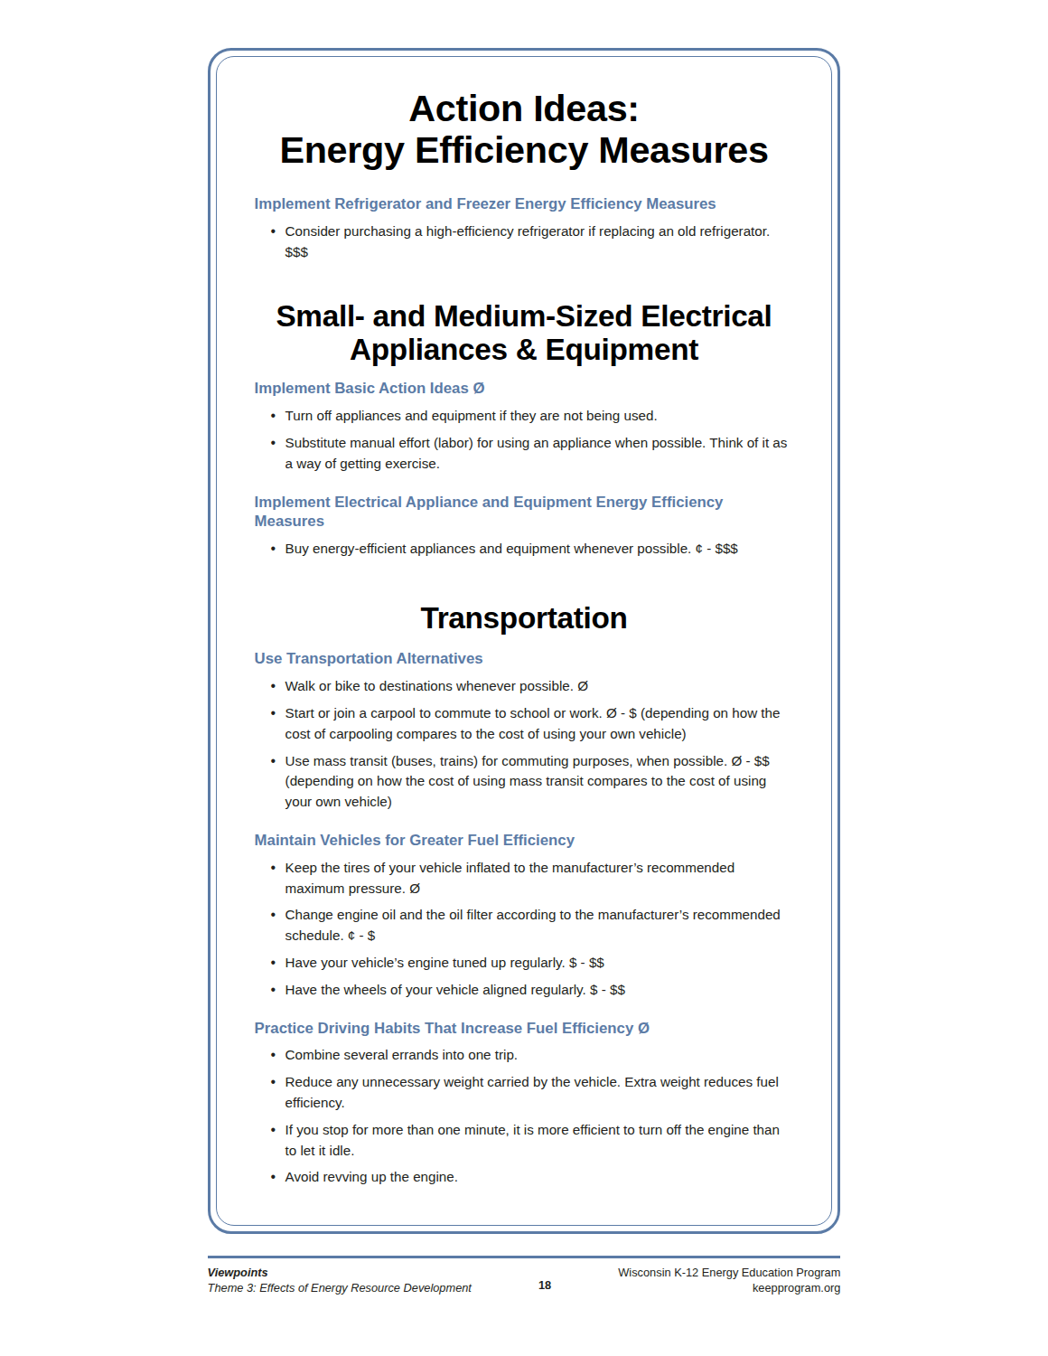Action Ideas:
Energy Efficiency Measures
Implement Refrigerator and Freezer Energy Efficiency Measures
Consider purchasing a high-efficiency refrigerator if replacing an old refrigerator. $$$
Small- and Medium-Sized Electrical Appliances & Equipment
Implement Basic Action Ideas Ø
Turn off appliances and equipment if they are not being used.
Substitute manual effort (labor) for using an appliance when possible. Think of it as a way of getting exercise.
Implement Electrical Appliance and Equipment Energy Efficiency Measures
Buy energy-efficient appliances and equipment whenever possible. ¢ - $$$
Transportation
Use Transportation Alternatives
Walk or bike to destinations whenever possible. Ø
Start or join a carpool to commute to school or work. Ø - $ (depending on how the cost of carpooling compares to the cost of using your own vehicle)
Use mass transit (buses, trains) for commuting purposes, when possible. Ø - $$ (depending on how the cost of using mass transit compares to the cost of using your own vehicle)
Maintain Vehicles for Greater Fuel Efficiency
Keep the tires of your vehicle inflated to the manufacturer’s recommended maximum pressure. Ø
Change engine oil and the oil filter according to the manufacturer’s recommended schedule. ¢ - $
Have your vehicle’s engine tuned up regularly. $ - $$
Have the wheels of your vehicle aligned regularly. $ - $$
Practice Driving Habits That Increase Fuel Efficiency Ø
Combine several errands into one trip.
Reduce any unnecessary weight carried by the vehicle. Extra weight reduces fuel efficiency.
If you stop for more than one minute, it is more efficient to turn off the engine than to let it idle.
Avoid revving up the engine.
Viewpoints
Theme 3: Effects of Energy Resource Development
18
Wisconsin K-12 Energy Education Program
keepprogram.org